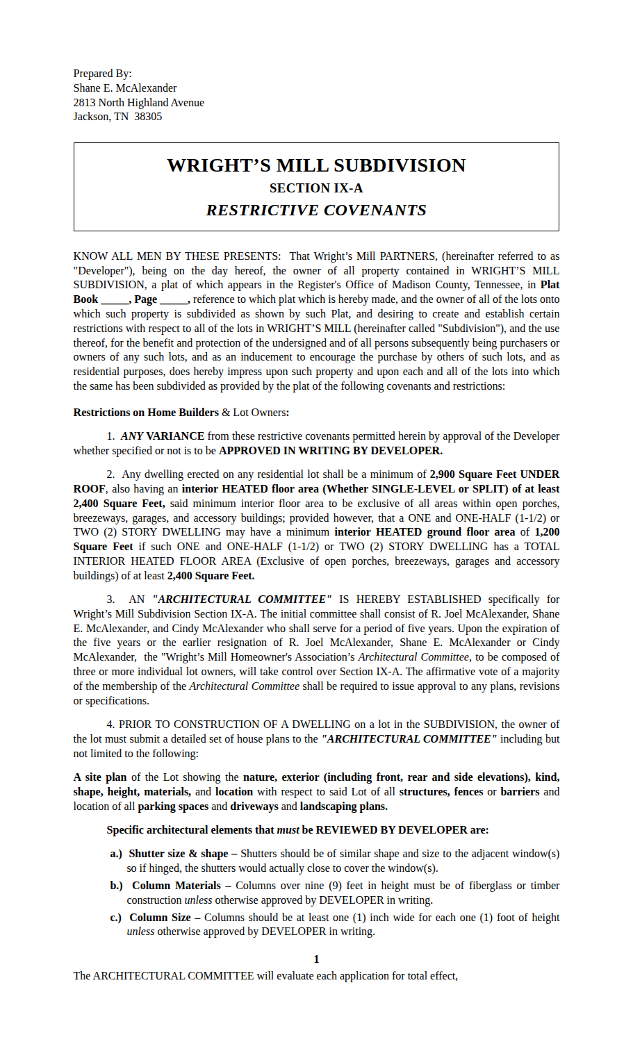Prepared By:
Shane E. McAlexander
2813 North Highland Avenue
Jackson, TN 38305
WRIGHT’S MILL SUBDIVISION
SECTION IX-A
RESTRICTIVE COVENANTS
KNOW ALL MEN BY THESE PRESENTS: That Wright’s Mill PARTNERS, (hereinafter referred to as "Developer"), being on the day hereof, the owner of all property contained in WRIGHT’S MILL SUBDIVISION, a plat of which appears in the Register's Office of Madison County, Tennessee, in Plat Book _____, Page _____, reference to which plat which is hereby made, and the owner of all of the lots onto which such property is subdivided as shown by such Plat, and desiring to create and establish certain restrictions with respect to all of the lots in WRIGHT’S MILL (hereinafter called "Subdivision"), and the use thereof, for the benefit and protection of the undersigned and of all persons subsequently being purchasers or owners of any such lots, and as an inducement to encourage the purchase by others of such lots, and as residential purposes, does hereby impress upon such property and upon each and all of the lots into which the same has been subdivided as provided by the plat of the following covenants and restrictions:
Restrictions on Home Builders & Lot Owners:
1. ANY VARIANCE from these restrictive covenants permitted herein by approval of the Developer whether specified or not is to be APPROVED IN WRITING BY DEVELOPER.
2. Any dwelling erected on any residential lot shall be a minimum of 2,900 Square Feet UNDER ROOF, also having an interior HEATED floor area (Whether SINGLE-LEVEL or SPLIT) of at least 2,400 Square Feet, said minimum interior floor area to be exclusive of all areas within open porches, breezeways, garages, and accessory buildings; provided however, that a ONE and ONE-HALF (1-1/2) or TWO (2) STORY DWELLING may have a minimum interior HEATED ground floor area of 1,200 Square Feet if such ONE and ONE-HALF (1-1/2) or TWO (2) STORY DWELLING has a TOTAL INTERIOR HEATED FLOOR AREA (Exclusive of open porches, breezeways, garages and accessory buildings) of at least 2,400 Square Feet.
3. AN "ARCHITECTURAL COMMITTEE" IS HEREBY ESTABLISHED specifically for Wright’s Mill Subdivision Section IX-A. The initial committee shall consist of R. Joel McAlexander, Shane E. McAlexander, and Cindy McAlexander who shall serve for a period of five years. Upon the expiration of the five years or the earlier resignation of R. Joel McAlexander, Shane E. McAlexander or Cindy McAlexander, the "Wright’s Mill Homeowner's Association’s Architectural Committee, to be composed of three or more individual lot owners, will take control over Section IX-A. The affirmative vote of a majority of the membership of the Architectural Committee shall be required to issue approval to any plans, revisions or specifications.
4. PRIOR TO CONSTRUCTION OF A DWELLING on a lot in the SUBDIVISION, the owner of the lot must submit a detailed set of house plans to the "ARCHITECTURAL COMMITTEE" including but not limited to the following:
A site plan of the Lot showing the nature, exterior (including front, rear and side elevations), kind, shape, height, materials, and location with respect to said Lot of all structures, fences or barriers and location of all parking spaces and driveways and landscaping plans.
Specific architectural elements that must be REVIEWED BY DEVELOPER are:
a.) Shutter size & shape – Shutters should be of similar shape and size to the adjacent window(s) so if hinged, the shutters would actually close to cover the window(s).
b.) Column Materials – Columns over nine (9) feet in height must be of fiberglass or timber construction unless otherwise approved by DEVELOPER in writing.
c.) Column Size – Columns should be at least one (1) inch wide for each one (1) foot of height unless otherwise approved by DEVELOPER in writing.
1
The ARCHITECTURAL COMMITTEE will evaluate each application for total effect,